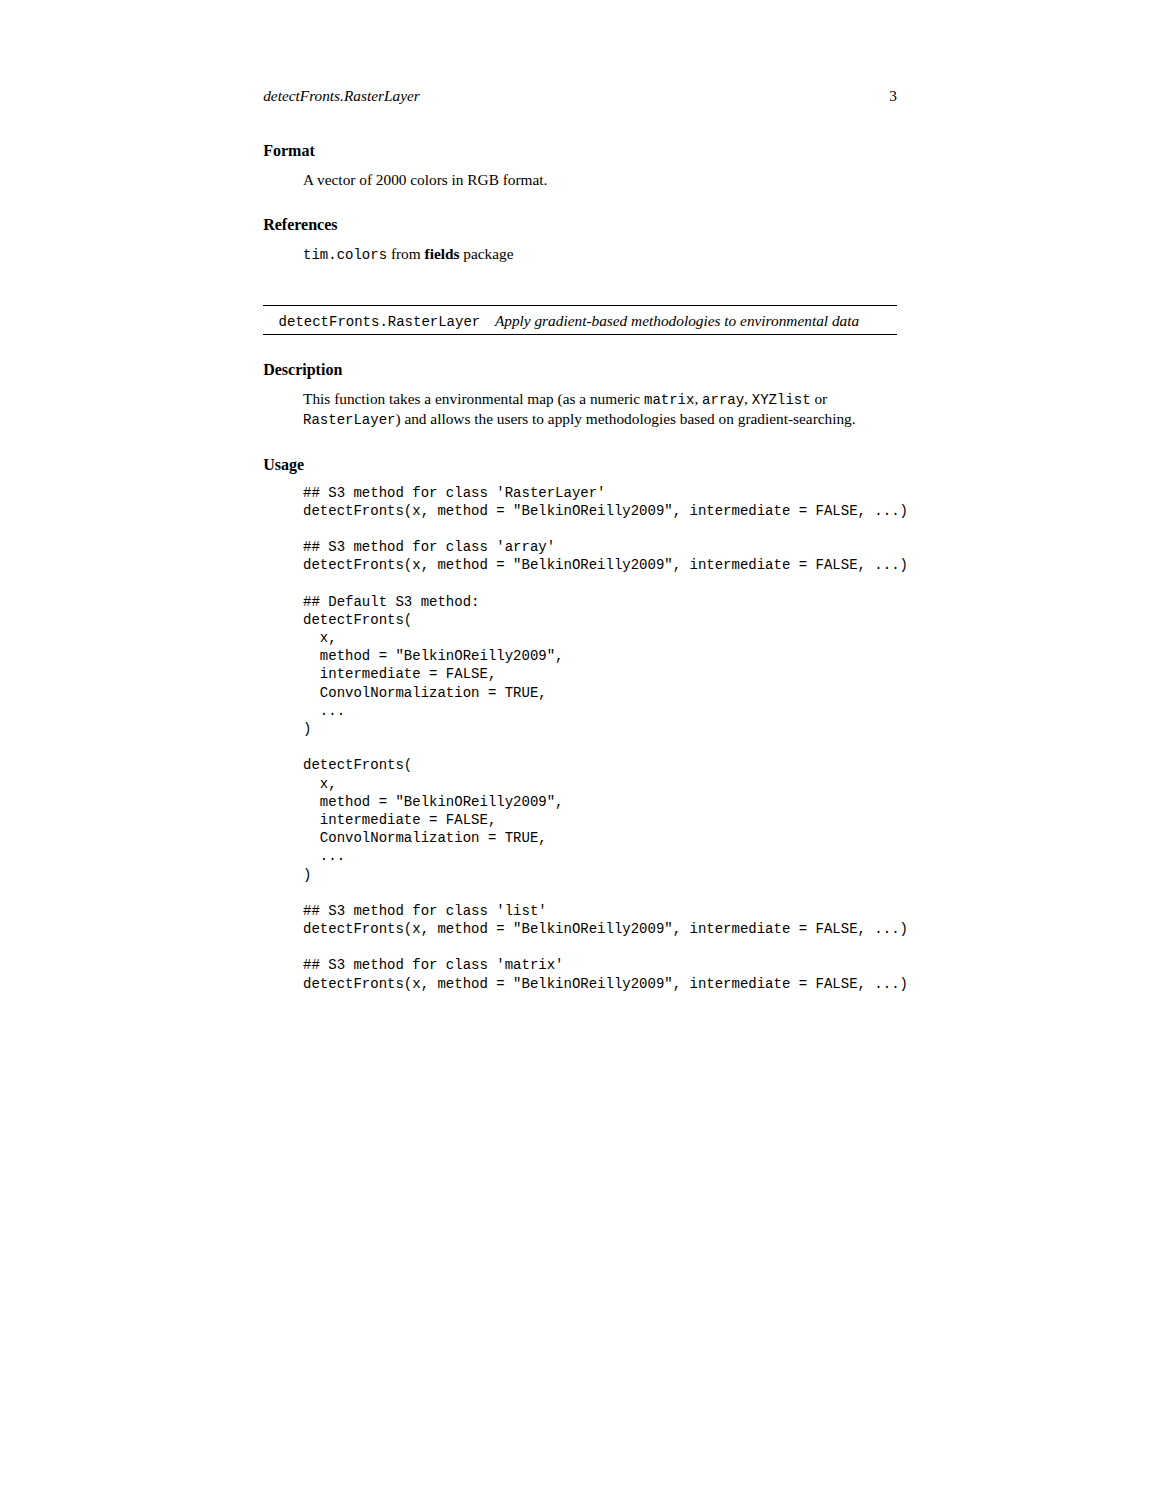detectFronts.RasterLayer 3
Format
A vector of 2000 colors in RGB format.
References
tim.colors from fields package
detectFronts.RasterLayer Apply gradient-based methodologies to environmental data
Description
This function takes a environmental map (as a numeric matrix, array, XYZlist or RasterLayer) and allows the users to apply methodologies based on gradient-searching.
Usage
## S3 method for class 'RasterLayer'
detectFronts(x, method = "BelkinOReilly2009", intermediate = FALSE, ...)

## S3 method for class 'array'
detectFronts(x, method = "BelkinOReilly2009", intermediate = FALSE, ...)

## Default S3 method:
detectFronts(
  x,
  method = "BelkinOReilly2009",
  intermediate = FALSE,
  ConvolNormalization = TRUE,
  ...
)

detectFronts(
  x,
  method = "BelkinOReilly2009",
  intermediate = FALSE,
  ConvolNormalization = TRUE,
  ...
)

## S3 method for class 'list'
detectFronts(x, method = "BelkinOReilly2009", intermediate = FALSE, ...)

## S3 method for class 'matrix'
detectFronts(x, method = "BelkinOReilly2009", intermediate = FALSE, ...)